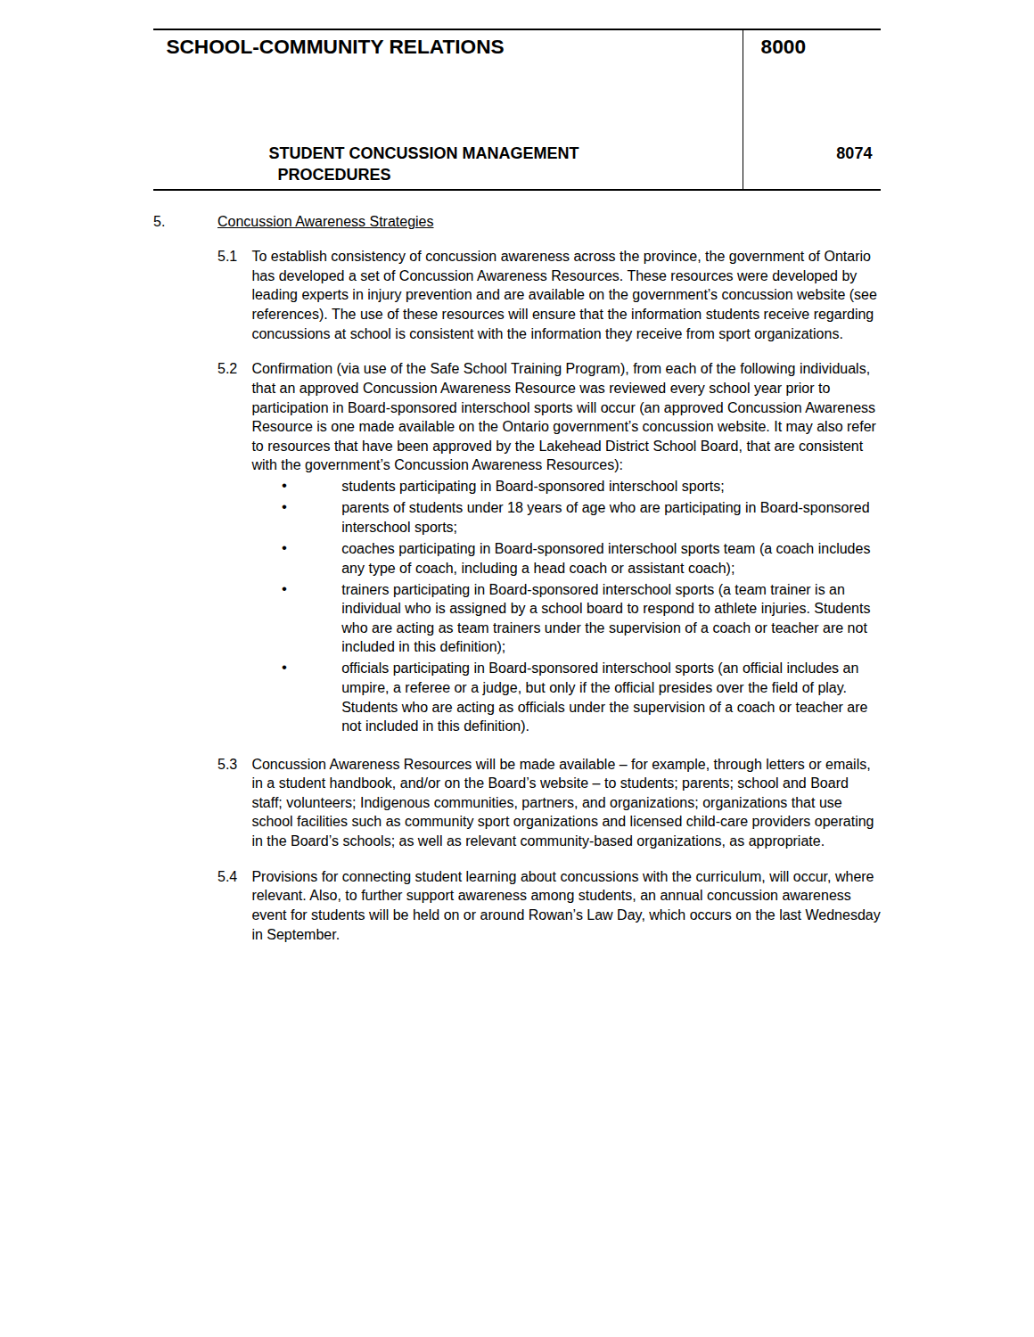| SCHOOL-COMMUNITY RELATIONS | 8000 |
| STUDENT CONCUSSION MANAGEMENT PROCEDURES | 8074 |
5. Concussion Awareness Strategies
5.1
To establish consistency of concussion awareness across the province, the government of Ontario has developed a set of Concussion Awareness Resources. These resources were developed by leading experts in injury prevention and are available on the government’s concussion website (see references). The use of these resources will ensure that the information students receive regarding concussions at school is consistent with the information they receive from sport organizations.
5.2
Confirmation (via use of the Safe School Training Program), from each of the following individuals, that an approved Concussion Awareness Resource was reviewed every school year prior to participation in Board-sponsored interschool sports will occur (an approved Concussion Awareness Resource is one made available on the Ontario government’s concussion website. It may also refer to resources that have been approved by the Lakehead District School Board, that are consistent with the government’s Concussion Awareness Resources):
students participating in Board-sponsored interschool sports;
parents of students under 18 years of age who are participating in Board-sponsored interschool sports;
coaches participating in Board-sponsored interschool sports team (a coach includes any type of coach, including a head coach or assistant coach);
trainers participating in Board-sponsored interschool sports (a team trainer is an individual who is assigned by a school board to respond to athlete injuries. Students who are acting as team trainers under the supervision of a coach or teacher are not included in this definition);
officials participating in Board-sponsored interschool sports (an official includes an umpire, a referee or a judge, but only if the official presides over the field of play. Students who are acting as officials under the supervision of a coach or teacher are not included in this definition).
5.3
Concussion Awareness Resources will be made available – for example, through letters or emails, in a student handbook, and/or on the Board’s website – to students; parents; school and Board staff; volunteers; Indigenous communities, partners, and organizations; organizations that use school facilities such as community sport organizations and licensed child-care providers operating in the Board’s schools; as well as relevant community-based organizations, as appropriate.
5.4
Provisions for connecting student learning about concussions with the curriculum, will occur, where relevant. Also, to further support awareness among students, an annual concussion awareness event for students will be held on or around Rowan’s Law Day, which occurs on the last Wednesday in September.